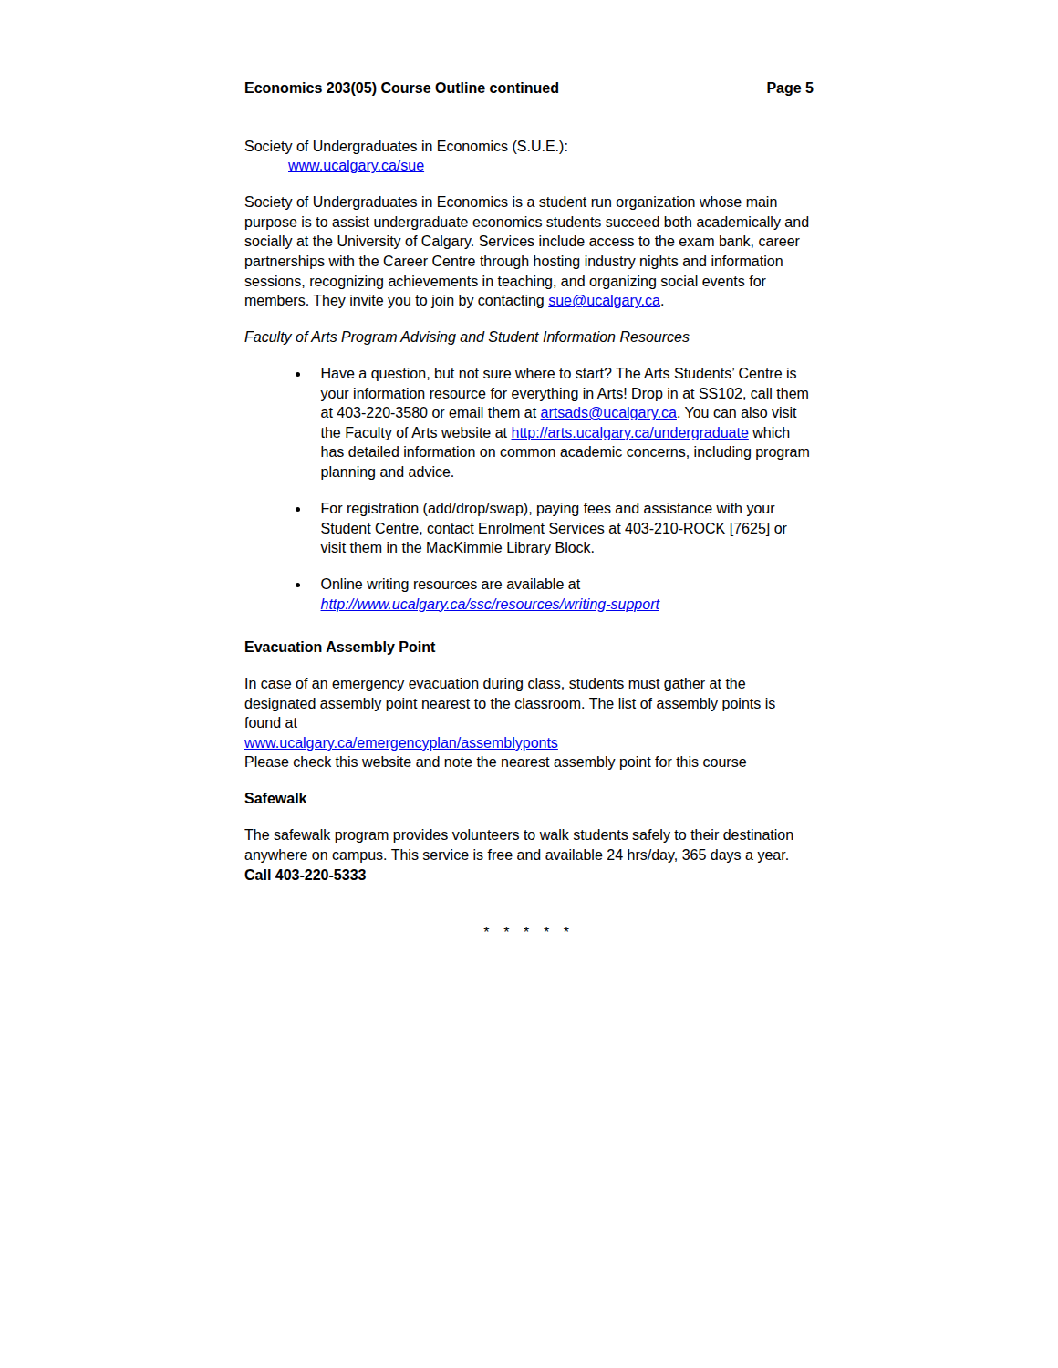Economics 203(05) Course Outline continued Page 5
Society of Undergraduates in Economics (S.U.E.):
www.ucalgary.ca/sue
Society of Undergraduates in Economics is a student run organization whose main purpose is to assist undergraduate economics students succeed both academically and socially at the University of Calgary. Services include access to the exam bank, career partnerships with the Career Centre through hosting industry nights and information sessions, recognizing achievements in teaching, and organizing social events for members. They invite you to join by contacting sue@ucalgary.ca.
Faculty of Arts Program Advising and Student Information Resources
Have a question, but not sure where to start? The Arts Students’ Centre is your information resource for everything in Arts! Drop in at SS102, call them at 403-220-3580 or email them at artsads@ucalgary.ca. You can also visit the Faculty of Arts website at http://arts.ucalgary.ca/undergraduate which has detailed information on common academic concerns, including program planning and advice.
For registration (add/drop/swap), paying fees and assistance with your Student Centre, contact Enrolment Services at 403-210-ROCK [7625] or visit them in the MacKimmie Library Block.
Online writing resources are available at http://www.ucalgary.ca/ssc/resources/writing-support
Evacuation Assembly Point
In case of an emergency evacuation during class, students must gather at the designated assembly point nearest to the classroom. The list of assembly points is found at
www.ucalgary.ca/emergencyplan/assemblyponts
Please check this website and note the nearest assembly point for this course
Safewalk
The safewalk program provides volunteers to walk students safely to their destination anywhere on campus. This service is free and available 24 hrs/day, 365 days a year.
Call 403-220-5333
* * * * *